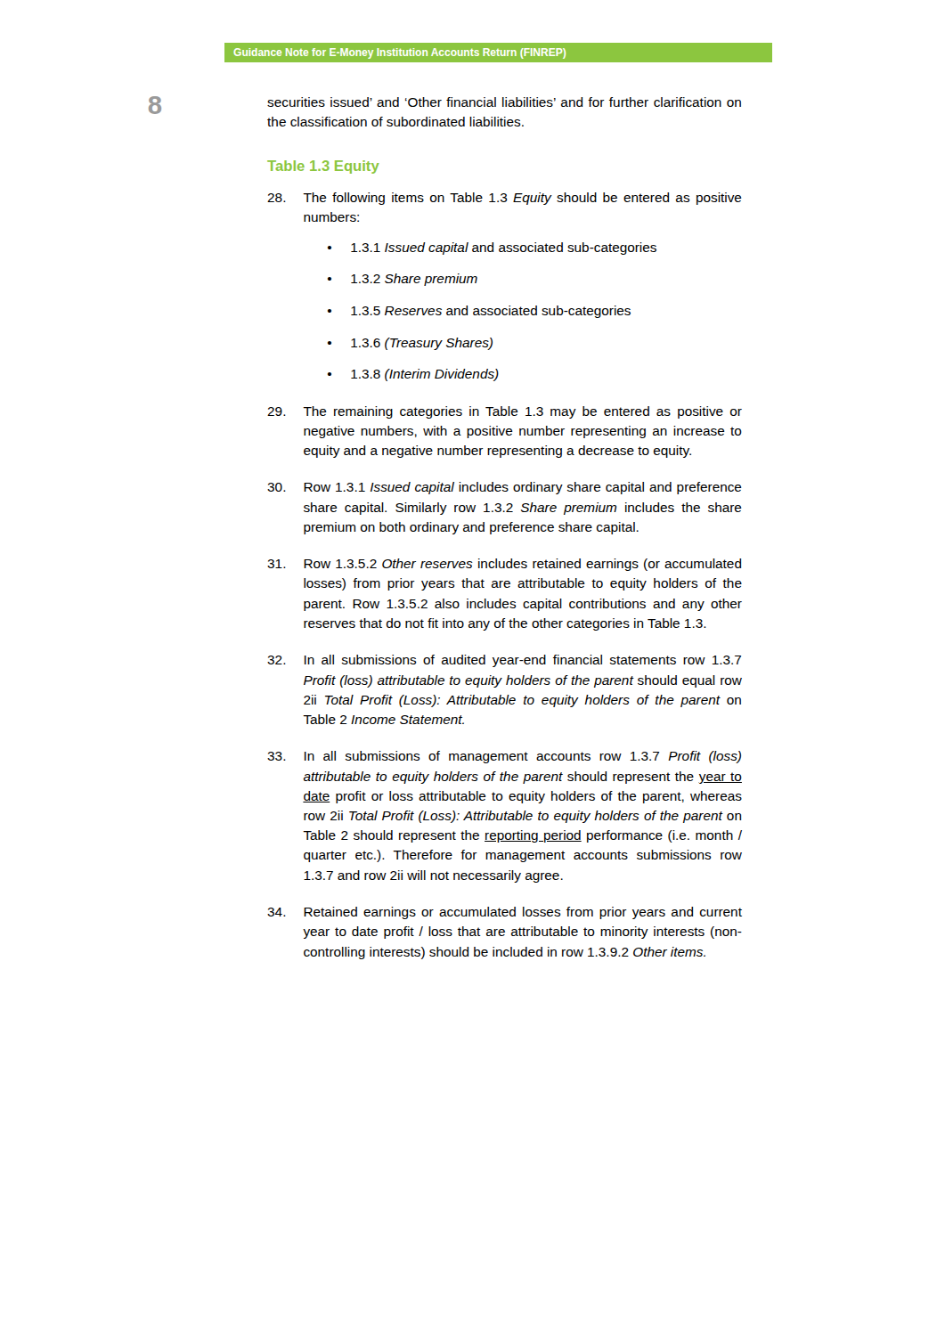Guidance Note for E-Money Institution Accounts Return (FINREP)
8
securities issued’ and ‘Other financial liabilities’ and for further clarification on the classification of subordinated liabilities.
Table 1.3 Equity
28. The following items on Table 1.3 Equity should be entered as positive numbers:
1.3.1 Issued capital and associated sub-categories
1.3.2 Share premium
1.3.5 Reserves and associated sub-categories
1.3.6 (Treasury Shares)
1.3.8 (Interim Dividends)
29. The remaining categories in Table 1.3 may be entered as positive or negative numbers, with a positive number representing an increase to equity and a negative number representing a decrease to equity.
30. Row 1.3.1 Issued capital includes ordinary share capital and preference share capital. Similarly row 1.3.2 Share premium includes the share premium on both ordinary and preference share capital.
31. Row 1.3.5.2 Other reserves includes retained earnings (or accumulated losses) from prior years that are attributable to equity holders of the parent. Row 1.3.5.2 also includes capital contributions and any other reserves that do not fit into any of the other categories in Table 1.3.
32. In all submissions of audited year-end financial statements row 1.3.7 Profit (loss) attributable to equity holders of the parent should equal row 2ii Total Profit (Loss): Attributable to equity holders of the parent on Table 2 Income Statement.
33. In all submissions of management accounts row 1.3.7 Profit (loss) attributable to equity holders of the parent should represent the year to date profit or loss attributable to equity holders of the parent, whereas row 2ii Total Profit (Loss): Attributable to equity holders of the parent on Table 2 should represent the reporting period performance (i.e. month / quarter etc.). Therefore for management accounts submissions row 1.3.7 and row 2ii will not necessarily agree.
34. Retained earnings or accumulated losses from prior years and current year to date profit / loss that are attributable to minority interests (non-controlling interests) should be included in row 1.3.9.2 Other items.